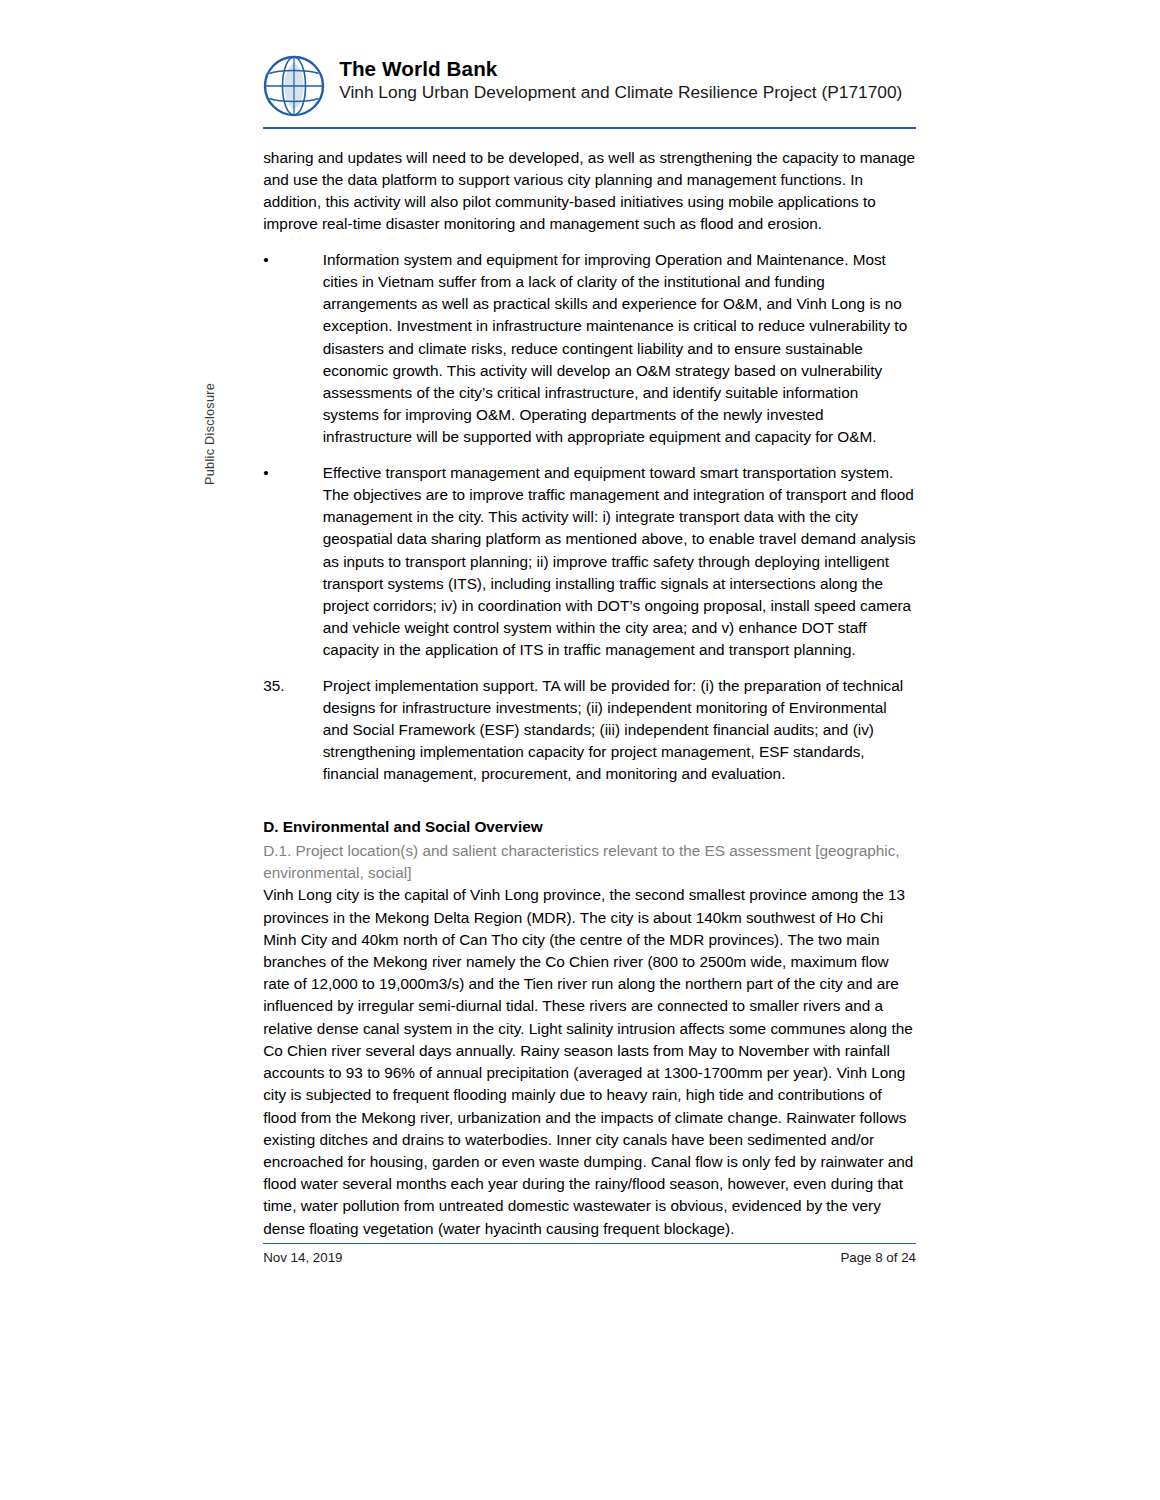The World Bank
Vinh Long Urban Development and Climate Resilience Project (P171700)
Public Disclosure
sharing and updates will need to be developed, as well as strengthening the capacity to manage and use the data platform to support various city planning and management functions. In addition, this activity will also pilot community-based initiatives using mobile applications to improve real-time disaster monitoring and management such as flood and erosion.
•
Information system and equipment for improving Operation and Maintenance. Most cities in Vietnam suffer from a lack of clarity of the institutional and funding arrangements as well as practical skills and experience for O&M, and Vinh Long is no exception. Investment in infrastructure maintenance is critical to reduce vulnerability to disasters and climate risks, reduce contingent liability and to ensure sustainable economic growth. This activity will develop an O&M strategy based on vulnerability assessments of the city’s critical infrastructure, and identify suitable information systems for improving O&M. Operating departments of the newly invested infrastructure will be supported with appropriate equipment and capacity for O&M.
•
Effective transport management and equipment toward smart transportation system. The objectives are to improve traffic management and integration of transport and flood management in the city. This activity will: i) integrate transport data with the city geospatial data sharing platform as mentioned above, to enable travel demand analysis as inputs to transport planning; ii) improve traffic safety through deploying intelligent transport systems (ITS), including installing traffic signals at intersections along the project corridors; iv) in coordination with DOT’s ongoing proposal, install speed camera and vehicle weight control system within the city area; and v) enhance DOT staff capacity in the application of ITS in traffic management and transport planning.
35.
Project implementation support. TA will be provided for: (i) the preparation of technical designs for infrastructure investments; (ii) independent monitoring of Environmental and Social Framework (ESF) standards; (iii) independent financial audits; and (iv) strengthening implementation capacity for project management, ESF standards, financial management, procurement, and monitoring and evaluation.
D. Environmental and Social Overview
D.1. Project location(s) and salient characteristics relevant to the ES assessment [geographic, environmental, social]
Vinh Long city is the capital of Vinh Long province, the second smallest province among the 13 provinces in the Mekong Delta Region (MDR). The city is about 140km southwest of Ho Chi Minh City and 40km north of Can Tho city (the centre of the MDR provinces). The two main branches of the Mekong river namely the Co Chien river (800 to 2500m wide, maximum flow rate of 12,000 to 19,000m3/s) and the Tien river run along the northern part of the city and are influenced by irregular semi-diurnal tidal. These rivers are connected to smaller rivers and a relative dense canal system in the city. Light salinity intrusion affects some communes along the Co Chien river several days annually. Rainy season lasts from May to November with rainfall accounts to 93 to 96% of annual precipitation (averaged at 1300-1700mm per year). Vinh Long city is subjected to frequent flooding mainly due to heavy rain, high tide and contributions of flood from the Mekong river, urbanization and the impacts of climate change. Rainwater follows existing ditches and drains to waterbodies. Inner city canals have been sedimented and/or encroached for housing, garden or even waste dumping. Canal flow is only fed by rainwater and flood water several months each year during the rainy/flood season, however, even during that time, water pollution from untreated domestic wastewater is obvious, evidenced by the very dense floating vegetation (water hyacinth causing frequent blockage).
Nov 14, 2019
Page 8 of 24